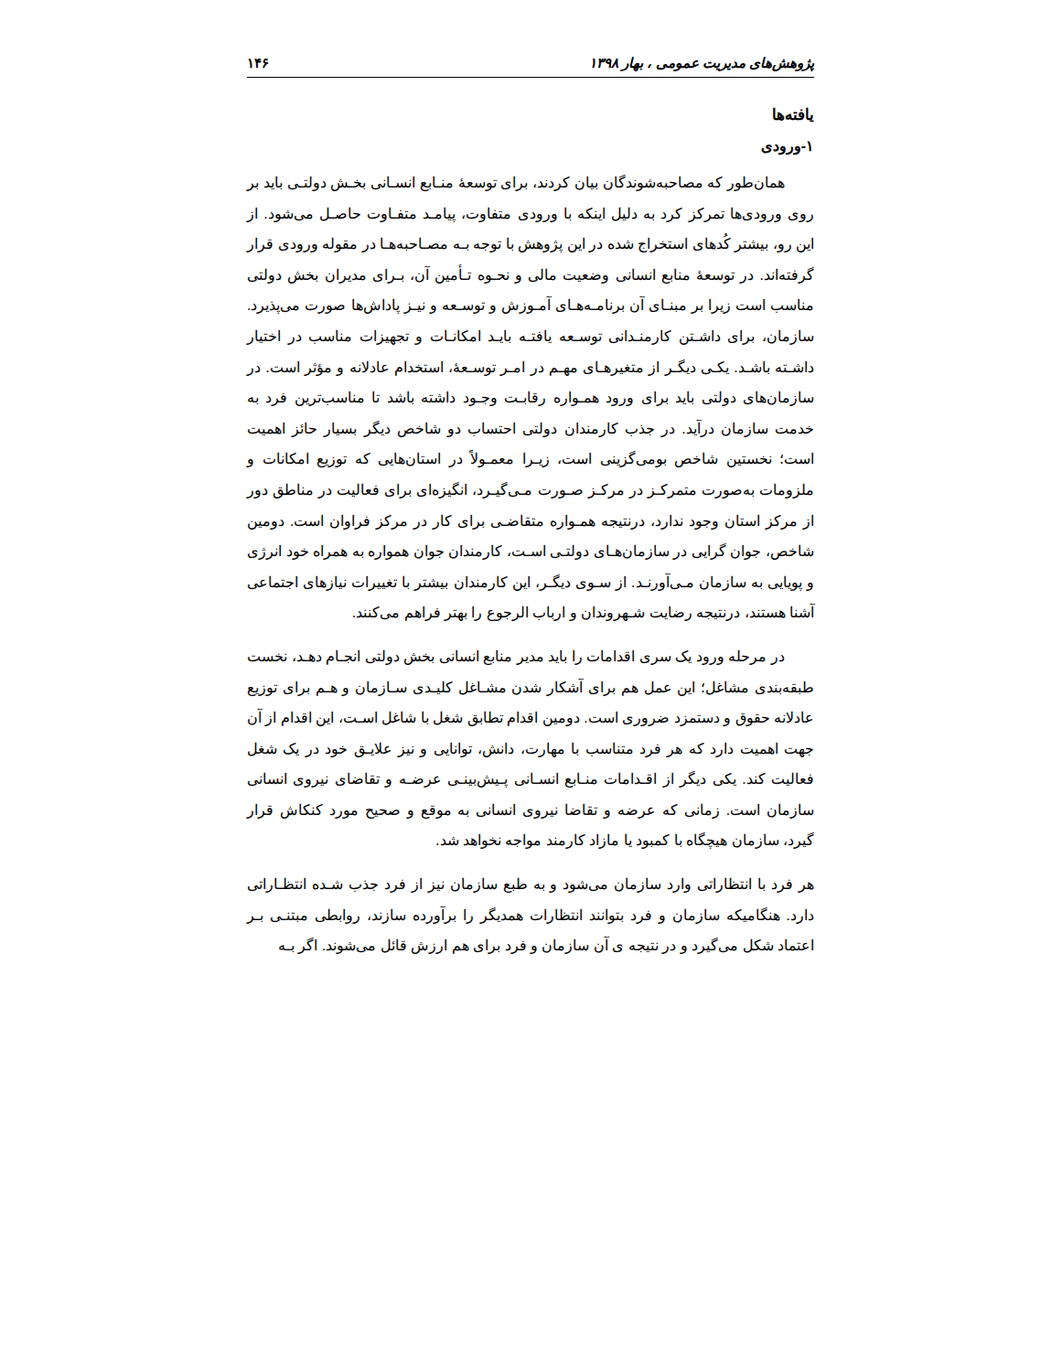پژوهش‌های مدیریت عمومی ، بهار ۱۳۹۸ ۱۴۶
یافته‌ها
۱-ورودی
همان‌طور که مصاحبه‌شوندگان بیان کردند، برای توسعۀ منـابع انسـانی بخـش دولتـی باید بر روی ورودی‌ها تمرکز کرد به دلیل اینکه با ورودی متفاوت، پیامـد متفـاوت حاصـل می‌شود. از این رو، بیشتر کُدهای استخراج شده در این پژوهش با توجه بـه مصـاحبه‌هـا در مقوله ورودی قرار گرفته‌اند. در توسعۀ منابع انسانی وضعیت مالی و نحـوه تـأمین آن، بـرای مدیران بخش دولتی مناسب است زیرا بر مبنـای آن برنامـه‌هـای آمـوزش و توسـعه و نیـز پاداش‌ها صورت می‌پذیرد. سازمان، برای داشـتن کارمنـدانی توسـعه یافتـه بایـد امکانـات و تجهیزات مناسب در اختیار داشـته باشـد. یکـی دیگـر از متغیرهـای مهـم در امـر توسـعۀ، استخدام عادلانه و مؤثر است. در سازمان‌های دولتی باید برای ورود همـواره رقابـت وجـود داشته باشد تا مناسب‌ترین فرد به خدمت سازمان درآید. در جذب کارمندان دولتی احتساب دو شاخص دیگر بسیار حائز اهمیت است؛ نخستین شاخص بومی‌گزینی است، زیـرا معمـولاً در استان‌هایی که توزیع امکانات و ملزومات به‌صورت متمرکـز در مرکـز صـورت مـی‌گیـرد، انگیزه‌ای برای فعالیت در مناطق دور از مرکز استان وجود ندارد، درنتیجه همـواره متقاضـی برای کار در مرکز فراوان است. دومین شاخص، جوان گرایی در سازمان‌هـای دولتـی اسـت، کارمندان جوان همواره به همراه خود انرژی و پویایی به سازمان مـی‌آورنـد. از سـوی دیگـر، این کارمندان بیشتر با تغییرات نیازهای اجتماعی آشنا هستند، درنتیجه رضایت شـهروندان و ارباب الرجوع را بهتر فراهم می‌کنند.
در مرحله ورود یک سری اقدامات را باید مدیر منابع انسانی بخش دولتی انجـام دهـد، نخست طبقه‌بندی مشاغل؛ این عمل هم برای آشکار شدن مشـاغل کلیـدی سـازمان و هـم برای توزیع عادلانه حقوق و دستمزد ضروری است. دومین اقدام تطابق شغل با شاغل اسـت، این اقدام از آن جهت اهمیت دارد که هر فرد متناسب با مهارت، دانش، توانایی و نیز علایـق خود در یک شغل فعالیت کند. یکی دیگر از اقـدامات منـابع انسـانی پـیش‌بینـی عرضـه و تقاضای نیروی انسانی سازمان است. زمانی که عرضه و تقاضا نیروی انسانی به موقع و صحیح مورد کنکاش قرار گیرد، سازمان هیچگاه با کمبود یا مازاد کارمند مواجه نخواهد شد.
هر فرد با انتظاراتی وارد سازمان می‌شود و به طبع سازمان نیز از فرد جذب شـده انتظـاراتی دارد. هنگامیکه سازمان و فرد بتوانند انتظارات همدیگر را برآورده سازند، روابطی مبتنـی بـر اعتماد شکل می‌گیرد و در نتیجه ی آن سازمان و فرد برای هم ارزش قائل می‌شوند. اگر بـه